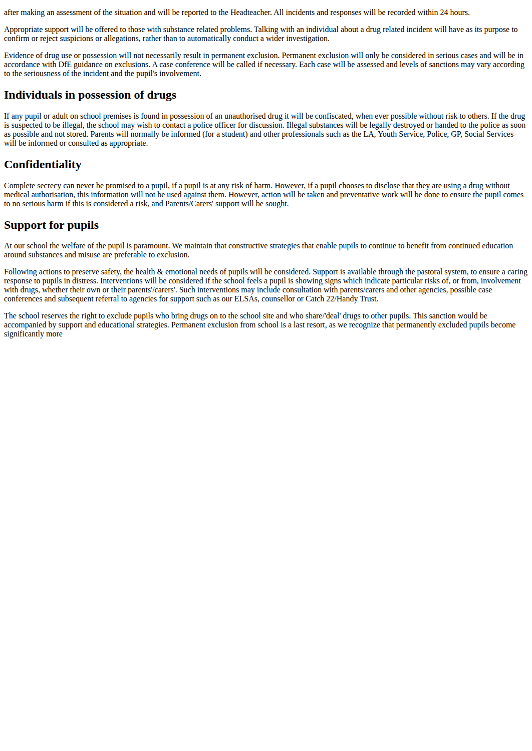after making an assessment of the situation and will be reported to the Headteacher. All incidents and responses will be recorded within 24 hours.
Appropriate support will be offered to those with substance related problems. Talking with an individual about a drug related incident will have as its purpose to confirm or reject suspicions or allegations, rather than to automatically conduct a wider investigation.
Evidence of drug use or possession will not necessarily result in permanent exclusion. Permanent exclusion will only be considered in serious cases and will be in accordance with DfE guidance on exclusions. A case conference will be called if necessary. Each case will be assessed and levels of sanctions may vary according to the seriousness of the incident and the pupil's involvement.
Individuals in possession of drugs
If any pupil or adult on school premises is found in possession of an unauthorised drug it will be confiscated, when ever possible without risk to others. If the drug is suspected to be illegal, the school may wish to contact a police officer for discussion. Illegal substances will be legally destroyed or handed to the police as soon as possible and not stored. Parents will normally be informed (for a student) and other professionals such as the LA, Youth Service, Police, GP, Social Services will be informed or consulted as appropriate.
Confidentiality
Complete secrecy can never be promised to a pupil, if a pupil is at any risk of harm. However, if a pupil chooses to disclose that they are using a drug without medical authorisation, this information will not be used against them. However, action will be taken and preventative work will be done to ensure the pupil comes to no serious harm if this is considered a risk, and Parents/Carers' support will be sought.
Support for pupils
At our school the welfare of the pupil is paramount. We maintain that constructive strategies that enable pupils to continue to benefit from continued education around substances and misuse are preferable to exclusion.
Following actions to preserve safety, the health & emotional needs of pupils will be considered. Support is available through the pastoral system, to ensure a caring response to pupils in distress. Interventions will be considered if the school feels a pupil is showing signs which indicate particular risks of, or from, involvement with drugs, whether their own or their parents'/carers'. Such interventions may include consultation with parents/carers and other agencies, possible case conferences and subsequent referral to agencies for support such as our ELSAs, counsellor or Catch 22/Handy Trust.
The school reserves the right to exclude pupils who bring drugs on to the school site and who share/'deal' drugs to other pupils. This sanction would be accompanied by support and educational strategies. Permanent exclusion from school is a last resort, as we recognize that permanently excluded pupils become significantly more